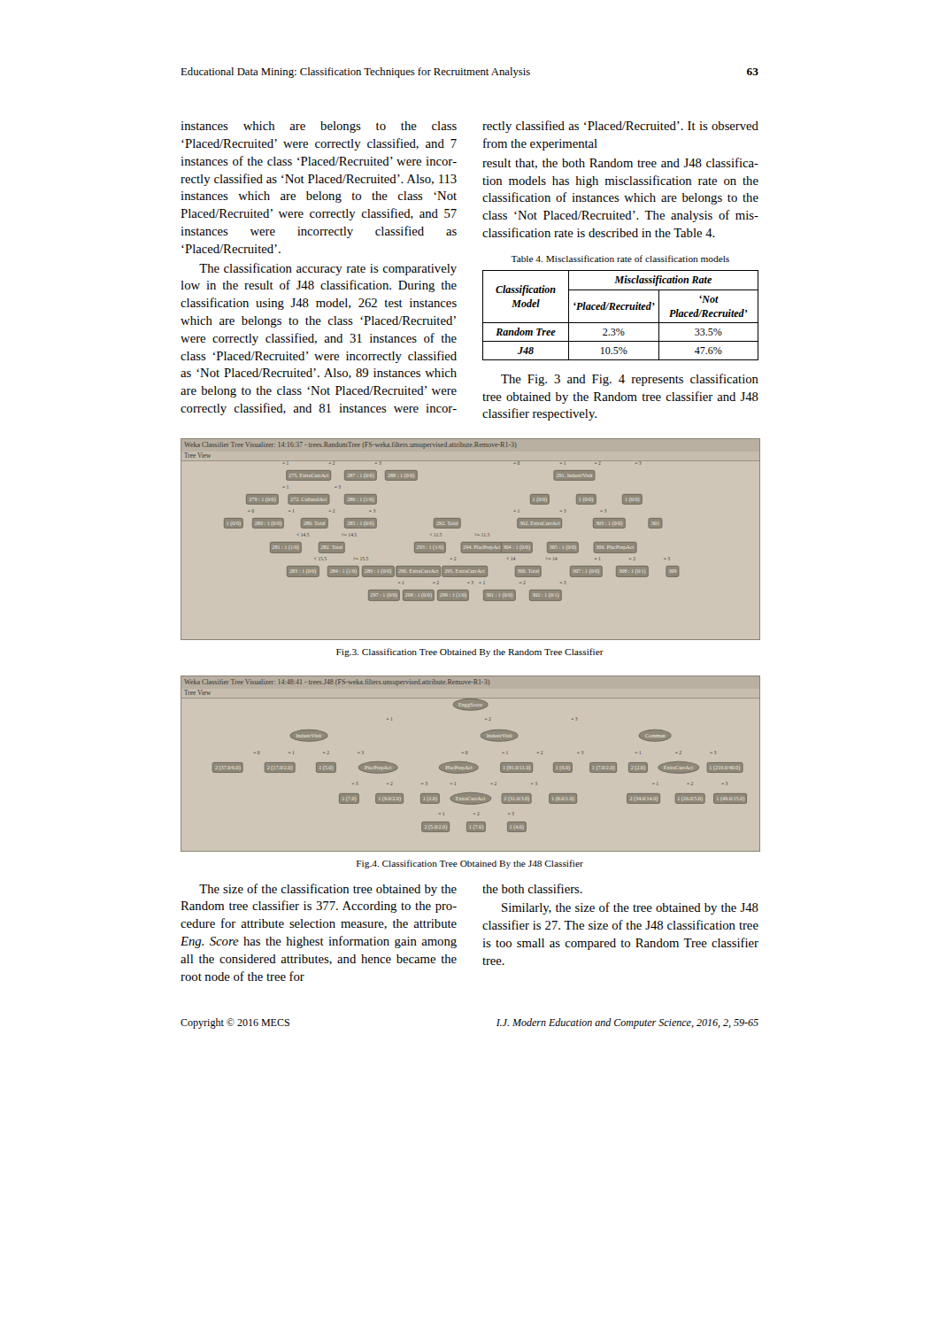Educational Data Mining: Classification Techniques for Recruitment Analysis 63
instances which are belongs to the class ‘Placed/Recruited’ were correctly classified, and 7 instances of the class ‘Placed/Recruited’ were incorrectly classified as ‘Not Placed/Recruited’. Also, 113 instances which are belong to the class ‘Not Placed/Recruited’ were correctly classified, and 57 instances were incorrectly classified as ‘Placed/Recruited’.
The classification accuracy rate is comparatively low in the result of J48 classification. During the classification using J48 model, 262 test instances which are belongs to the class ‘Placed/Recruited’ were correctly classified, and 31 instances of the class ‘Placed/Recruited’ were incorrectly classified as ‘Not Placed/Recruited’. Also, 89 instances which are belong to the class ‘Not Placed/Recruited’ were correctly classified, and 81 instances were incorrectly classified as ‘Placed/Recruited’. It is observed from the experimental
result that, the both Random tree and J48 classification models has high misclassification rate on the classification of instances which are belongs to the class ‘Not Placed/Recruited’. The analysis of misclassification rate is described in the Table 4.
Table 4. Misclassification rate of classification models
| Classification Model | Misclassification Rate |
| --- | --- |
| ‘Placed/Recruited’ | ‘Not Placed/Recruited’ |
| Random Tree | 2.3% | 33.5% |
| J48 | 10.5% | 47.6% |
The Fig. 3 and Fig. 4 represents classification tree obtained by the Random tree classifier and J48 classifier respectively.
Weka Classifier Tree Visualizer: 14:16:37 - trees.RandomTree (FS-weka.filters.unsupervised.attribute.Remove-R1-3)
Tree View
275. ExtraCurrAct
287 : 1 (0/0)
288 : 1 (0/0)
279 : 1 (0/0)
272. CulturalAct
286 : 1 (1/0)
1 (0/0)
280 : 1 (0/0)
280. Total
285 : 1 (0/0)
281 : 1 (1/0)
282. Total
283 : 1 (0/0)
284 : 1 (1/0)
289 : 1 (0/0)
290. ExtraCurrAct
297 : 1 (0/0)
298 : 1 (0/0)
299 : 1 (1/0)
291. IndustrVisit
292. Total
1 (0/0)
1 (0/0)
1 (0/0)
293 : 1 (1/0)
294. PlacPrepAct
302. ExtraCurrAct
303 : 1 (0/0)
301
304 : 1 (0/0)
305 : 1 (0/0)
306. PlacPrepAct
295. ExtraCurrAct
300. Total
307 : 1 (0/0)
308 : 1 (0/1)
309
301 : 1 (0/0)
302 : 1 (0/1)
= 1
= 2
= 3
= 1
= 3
= 0
= 1
= 2
= 3
< 14.5
>= 14.5
< 15.5
>= 15.5
= 1
= 2
= 3
= 0
= 1
= 2
= 3
< 11.5
>= 11.5
= 1
= 3
= 3
= 2
< 14
>= 14
= 1
= 2
= 3
= 1
= 2
= 3
Fig.3. Classification Tree Obtained By the Random Tree Classifier
Weka Classifier Tree Visualizer: 14:48:41 - trees.J48 (FS-weka.filters.unsupervised.attribute.Remove-R1-3)
Tree View
EnggScore
IndustrVisit
IndustrVisit
Commun
2 (37.0/6.0)
2 (17.0/2.0)
1 (5.0)
PlacPrepAct
PlacPrepAct
1 (91.0/11.0)
1 (6.0)
1 (7.0/2.0)
2 (2.0)
ExtraCurrAct
1 (219.0/40.0)
1 (7.0)
1 (9.0/2.0)
1 (2.0)
ExtraCurrAct
2 (31.0/3.0)
1 (6.0/1.0)
2 (34.0/14.0)
1 (26.0/5.0)
1 (49.0/15.0)
2 (5.0/2.0)
1 (7.0)
1 (4.0)
= 1
= 2
= 3
= 0
= 1
= 2
= 3
= 0
= 1
= 2
= 3
= 1
= 2
= 3
= 3
= 2
= 3
= 1
= 2
= 3
= 1
= 2
= 3
= 1
= 2
= 3
Fig.4. Classification Tree Obtained By the J48 Classifier
The size of the classification tree obtained by the Random tree classifier is 377. According to the procedure for attribute selection measure, the attribute Eng. Score has the highest information gain among all the considered attributes, and hence became the root node of the tree for
the both classifiers.
Similarly, the size of the tree obtained by the J48 classifier is 27. The size of the J48 classification tree is too small as compared to Random Tree classifier tree.
Copyright © 2016 MECS I.J. Modern Education and Computer Science, 2016, 2, 59-65